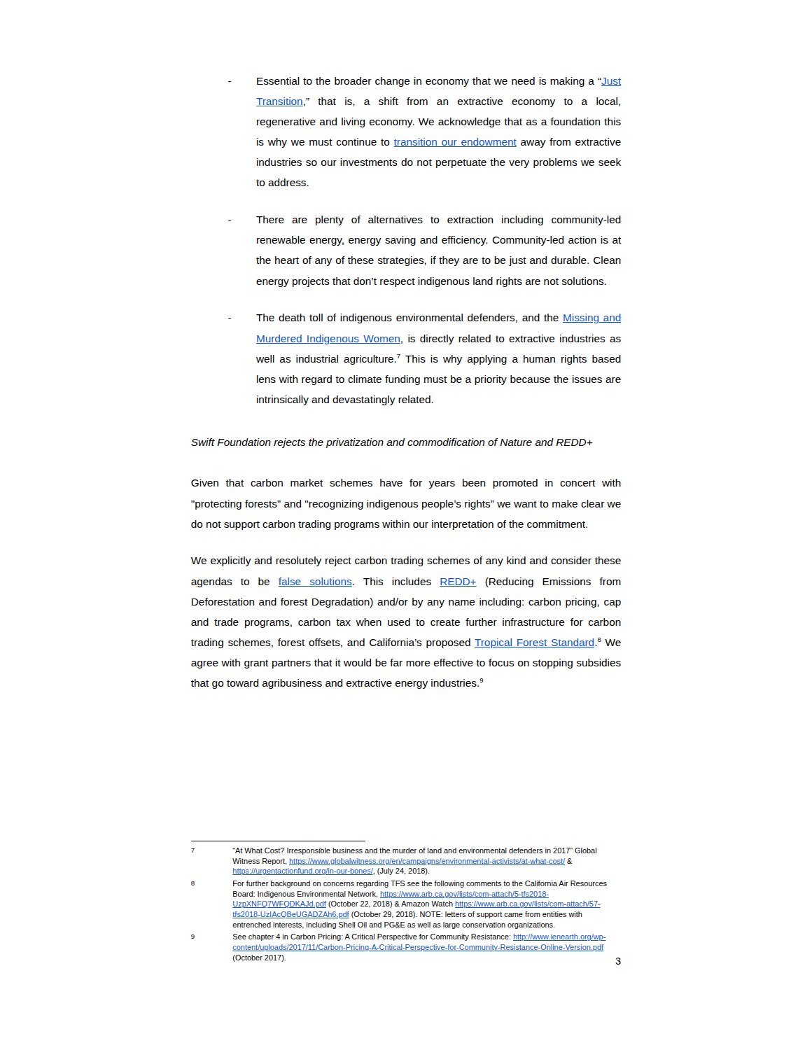Essential to the broader change in economy that we need is making a “Just Transition,” that is, a shift from an extractive economy to a local, regenerative and living economy. We acknowledge that as a foundation this is why we must continue to transition our endowment away from extractive industries so our investments do not perpetuate the very problems we seek to address.
There are plenty of alternatives to extraction including community-led renewable energy, energy saving and efficiency. Community-led action is at the heart of any of these strategies, if they are to be just and durable. Clean energy projects that don’t respect indigenous land rights are not solutions.
The death toll of indigenous environmental defenders, and the Missing and Murdered Indigenous Women, is directly related to extractive industries as well as industrial agriculture.7 This is why applying a human rights based lens with regard to climate funding must be a priority because the issues are intrinsically and devastatingly related.
Swift Foundation rejects the privatization and commodification of Nature and REDD+
Given that carbon market schemes have for years been promoted in concert with "protecting forests” and "recognizing indigenous people’s rights” we want to make clear we do not support carbon trading programs within our interpretation of the commitment.
We explicitly and resolutely reject carbon trading schemes of any kind and consider these agendas to be false solutions. This includes REDD+ (Reducing Emissions from Deforestation and forest Degradation) and/or by any name including: carbon pricing, cap and trade programs, carbon tax when used to create further infrastructure for carbon trading schemes, forest offsets, and California’s proposed Tropical Forest Standard.8 We agree with grant partners that it would be far more effective to focus on stopping subsidies that go toward agribusiness and extractive energy industries.9
7
“At What Cost? Irresponsible business and the murder of land and environmental defenders in 2017” Global Witness Report, https://www.globalwitness.org/en/campaigns/environmental-activists/at-what-cost/ & https://urgentactionfund.org/in-our-bones/, (July 24, 2018).
8
For further background on concerns regarding TFS see the following comments to the California Air Resources Board: Indigenous Environmental Network, https://www.arb.ca.gov/lists/com-attach/5-tfs2018-UzpXNFQ7WFQDKAJd.pdf (October 22, 2018) & Amazon Watch https://www.arb.ca.gov/lists/com-attach/57-tfs2018-UzIAcQBeUGADZAh6.pdf (October 29, 2018). NOTE: letters of support came from entities with entrenched interests, including Shell Oil and PG&E as well as large conservation organizations.
9
See chapter 4 in Carbon Pricing: A Critical Perspective for Community Resistance: http://www.ienearth.org/wp-content/uploads/2017/11/Carbon-Pricing-A-Critical-Perspective-for-Community-Resistance-Online-Version.pdf (October 2017).
3